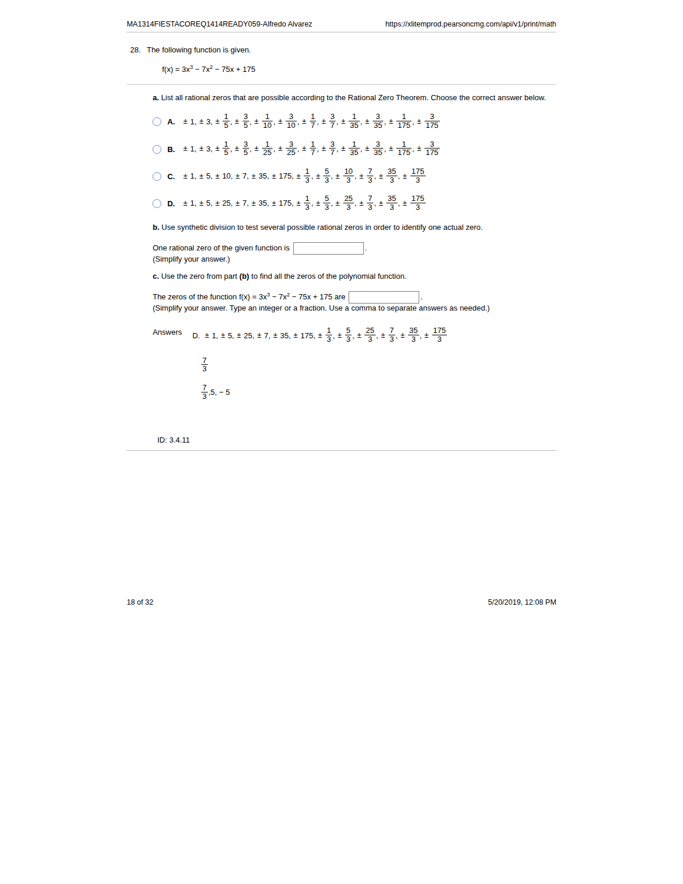MA1314FIESTACOREQ1414READY059-Alfredo Alvarez
https://xlitemprod.pearsoncmg.com/api/v1/print/math
28.
The following function is given.
f(x) = 3x3 − 7x2 − 75x + 175
a. List all rational zeros that are possible according to the Rational Zero Theorem. Choose the correct answer below.
A.
± 1, ± 3, ± 15, ± 35, ± 110, ± 310, ± 17, ± 37, ± 135, ± 335, ± 1175, ± 3175
B.
± 1, ± 3, ± 15, ± 35, ± 125, ± 325, ± 17, ± 37, ± 135, ± 335, ± 1175, ± 3175
C.
± 1, ± 5, ± 10, ± 7, ± 35, ± 175, ± 13, ± 53, ± 103, ± 73, ± 353, ± 1753
D.
± 1, ± 5, ± 25, ± 7, ± 35, ± 175, ± 13, ± 53, ± 253, ± 73, ± 353, ± 1753
b. Use synthetic division to test several possible rational zeros in order to identify one actual zero.
One rational zero of the given function is .
(Simplify your answer.)
c. Use the zero from part (b) to find all the zeros of the polynomial function.
The zeros of the function f(x) = 3x3 − 7x2 − 75x + 175 are .
(Simplify your answer. Type an integer or a fraction. Use a comma to separate answers as needed.)
Answers
D. ± 1, ± 5, ± 25, ± 7, ± 35, ± 175, ± 13, ± 53, ± 253, ± 73, ± 353, ± 1753
73
73,5, − 5
ID: 3.4.11
18 of 32
5/20/2019, 12:08 PM